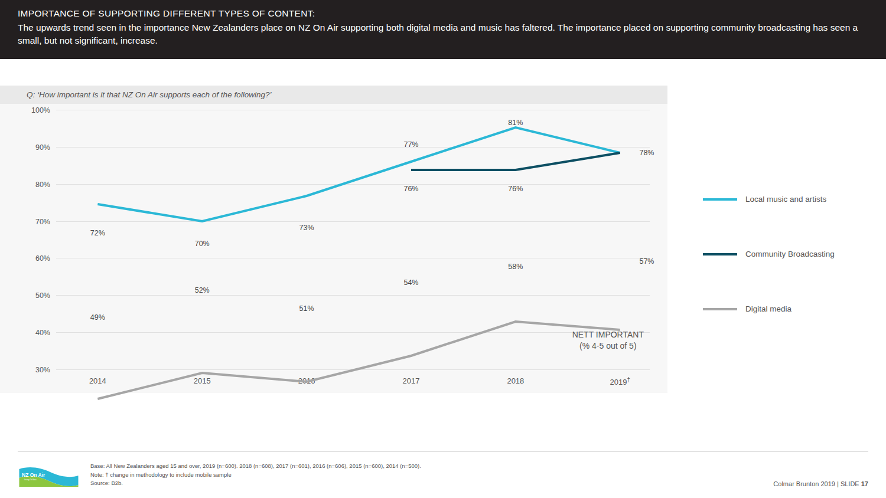IMPORTANCE OF SUPPORTING DIFFERENT TYPES OF CONTENT:
The upwards trend seen in the importance New Zealanders place on NZ On Air supporting both digital media and music has faltered. The importance placed on supporting community broadcasting has seen a small, but not significant, increase.
Q: ‘How important is it that NZ On Air supports each of the following?’
100%
90%
80%
70%
60%
50%
40%
30%
2014
2015
2016
2017
2018
2019†
72%
70%
73%
77%
81%
78%
76%
76%
49%
52%
51%
54%
58%
57%
NETT IMPORTANT
(% 4-5 out of 5)
Local music and artists
Community Broadcasting
Digital media
NZ On Air Irirangi Te Motu
Base: All New Zealanders aged 15 and over, 2019 (n=600). 2018 (n=608), 2017 (n=601), 2016 (n=606), 2015 (n=600), 2014 (n=500).
Note: † change in methodology to include mobile sample
Source: B2b.
Colmar Brunton 2019 | SLIDE 17